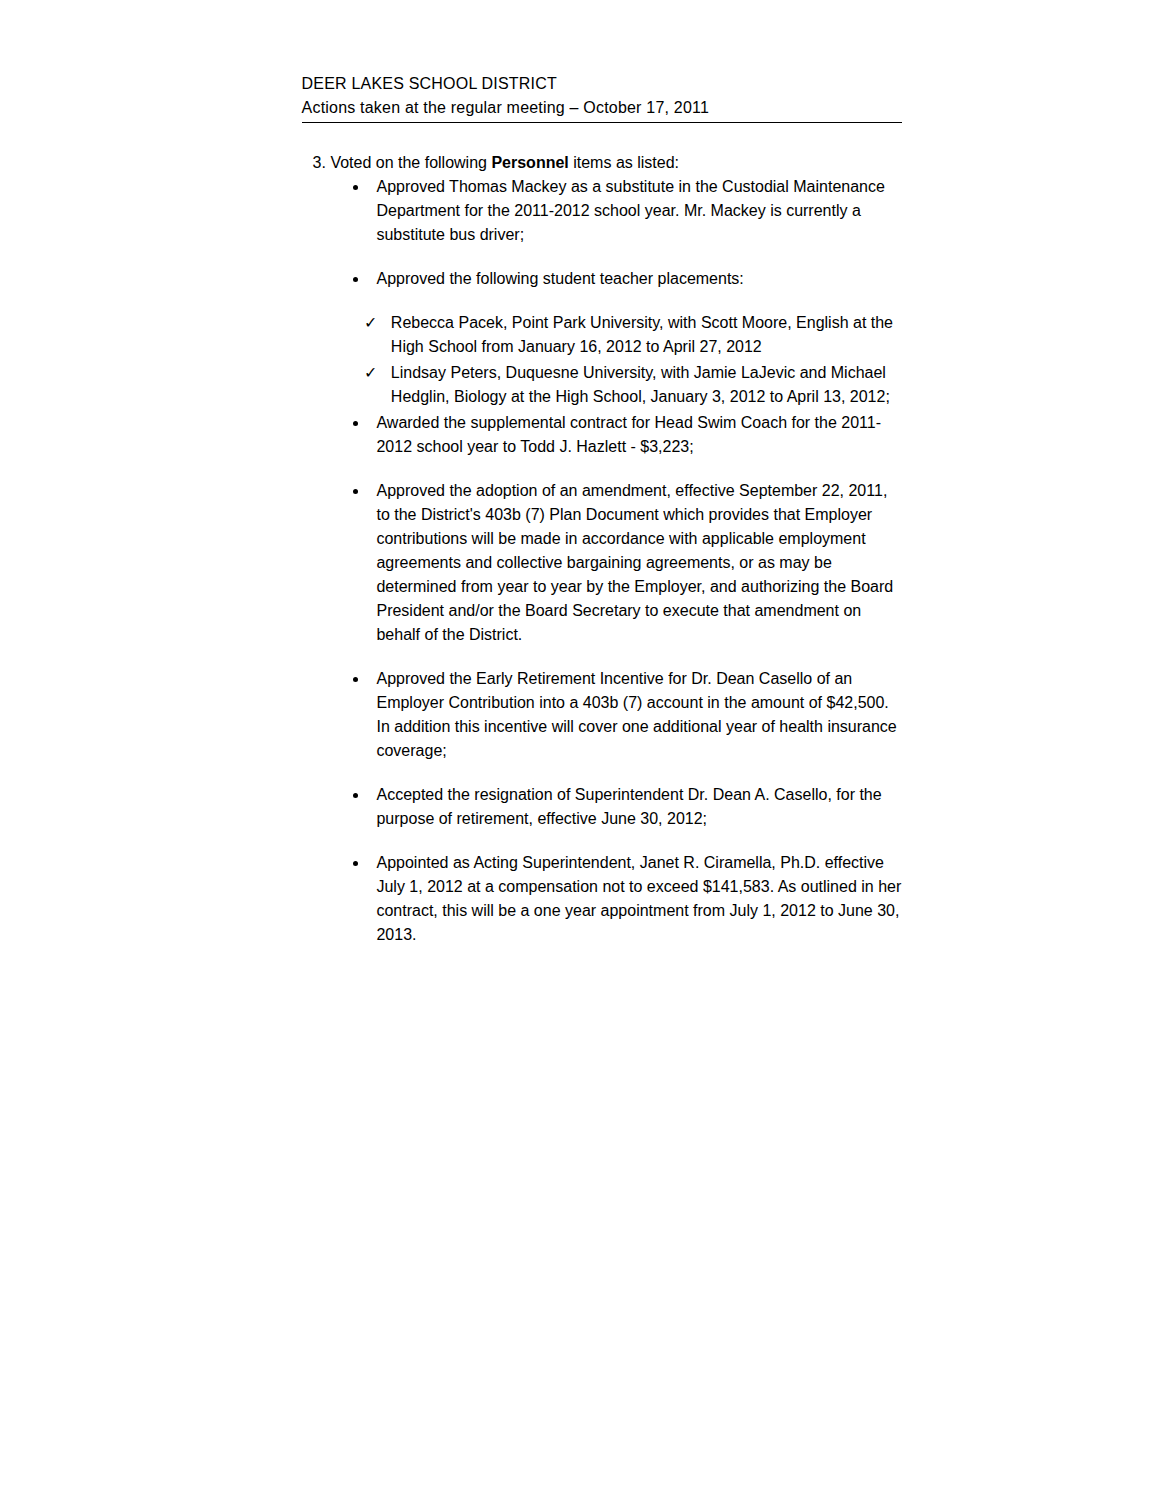DEER LAKES SCHOOL DISTRICT Actions taken at the regular meeting – October 17, 2011
Voted on the following Personnel items as listed:
Approved Thomas Mackey as a substitute in the Custodial Maintenance Department for the 2011-2012 school year. Mr. Mackey is currently a substitute bus driver;
Approved the following student teacher placements:
Rebecca Pacek, Point Park University, with Scott Moore, English at the High School from January 16, 2012 to April 27, 2012
Lindsay Peters, Duquesne University, with Jamie LaJevic and Michael Hedglin, Biology at the High School, January 3, 2012 to April 13, 2012;
Awarded the supplemental contract for Head Swim Coach for the 2011-2012 school year to Todd J. Hazlett - $3,223;
Approved the adoption of an amendment, effective September 22, 2011, to the District's 403b (7) Plan Document which provides that Employer contributions will be made in accordance with applicable employment agreements and collective bargaining agreements, or as may be determined from year to year by the Employer, and authorizing the Board President and/or the Board Secretary to execute that amendment on behalf of the District.
Approved the Early Retirement Incentive for Dr. Dean Casello of an Employer Contribution into a 403b (7) account in the amount of $42,500. In addition this incentive will cover one additional year of health insurance coverage;
Accepted the resignation of Superintendent Dr. Dean A. Casello, for the purpose of retirement, effective June 30, 2012;
Appointed as Acting Superintendent, Janet R. Ciramella, Ph.D. effective July 1, 2012 at a compensation not to exceed $141,583. As outlined in her contract, this will be a one year appointment from July 1, 2012 to June 30, 2013.